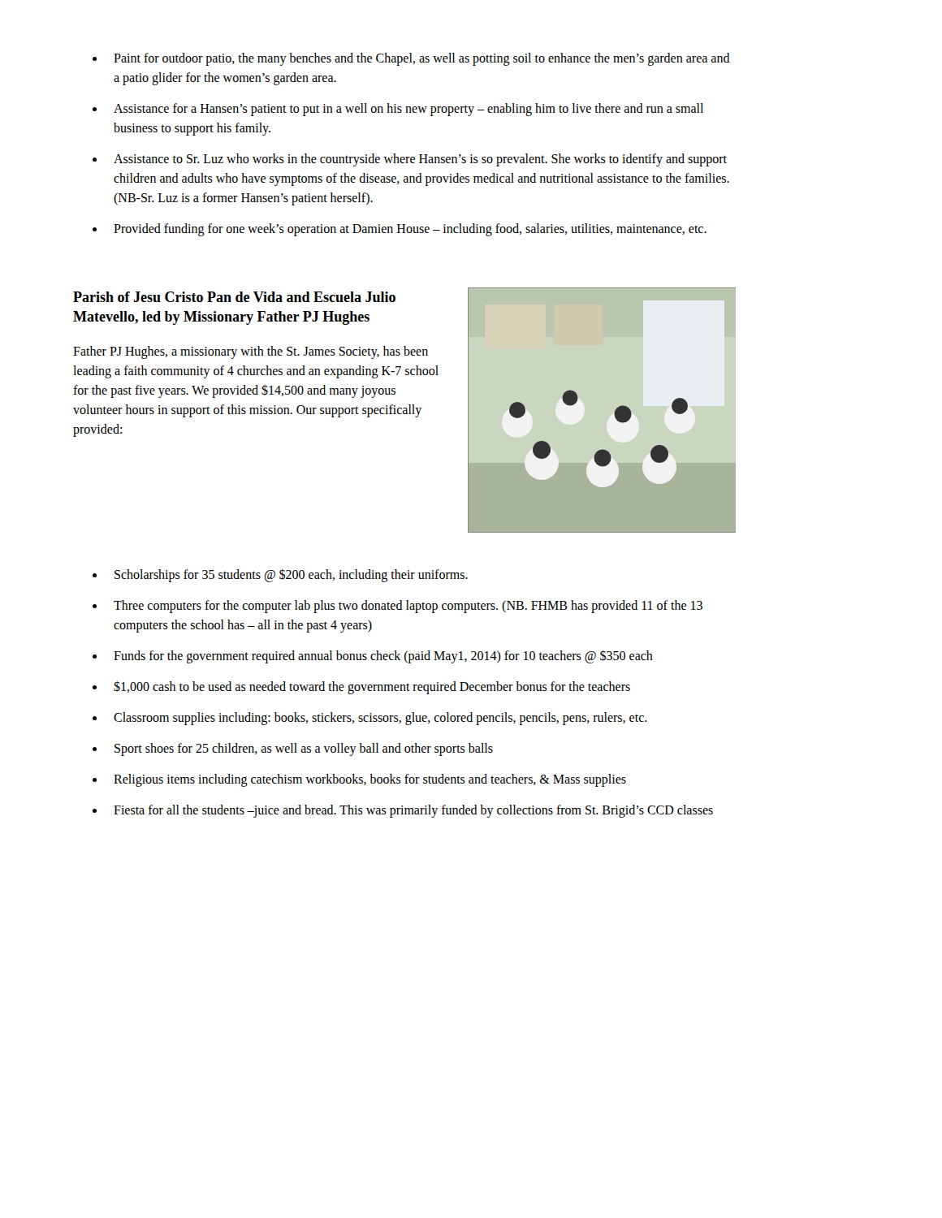Paint for outdoor patio, the many benches and the Chapel, as well as potting soil to enhance the men’s garden area and a patio glider for the women’s garden area.
Assistance for a Hansen’s patient to put in a well on his new property – enabling him to live there and run a small business to support his family.
Assistance to Sr. Luz who works in the countryside where Hansen’s is so prevalent. She works to identify and support children and adults who have symptoms of the disease, and provides medical and nutritional assistance to the families. (NB-Sr. Luz is a former Hansen’s patient herself).
Provided funding for one week’s operation at Damien House – including food, salaries, utilities, maintenance, etc.
Parish of Jesu Cristo Pan de Vida and Escuela Julio Matevello, led by Missionary Father PJ Hughes
Father PJ Hughes, a missionary with the St. James Society, has been leading a faith community of 4 churches and an expanding K-7 school for the past five years. We provided $14,500 and many joyous volunteer hours in support of this mission. Our support specifically provided:
Scholarships for 35 students @ $200 each, including their uniforms.
Three computers for the computer lab plus two donated laptop computers. (NB. FHMB has provided 11 of the 13 computers the school has – all in the past 4 years)
Funds for the government required annual bonus check (paid May1, 2014) for 10 teachers @ $350 each
$1,000 cash to be used as needed toward the government required December bonus for the teachers
Classroom supplies including: books, stickers, scissors, glue, colored pencils, pencils, pens, rulers, etc.
Sport shoes for 25 children, as well as a volley ball and other sports balls
Religious items including catechism workbooks, books for students and teachers, & Mass supplies
Fiesta for all the students –juice and bread. This was primarily funded by collections from St. Brigid’s CCD classes